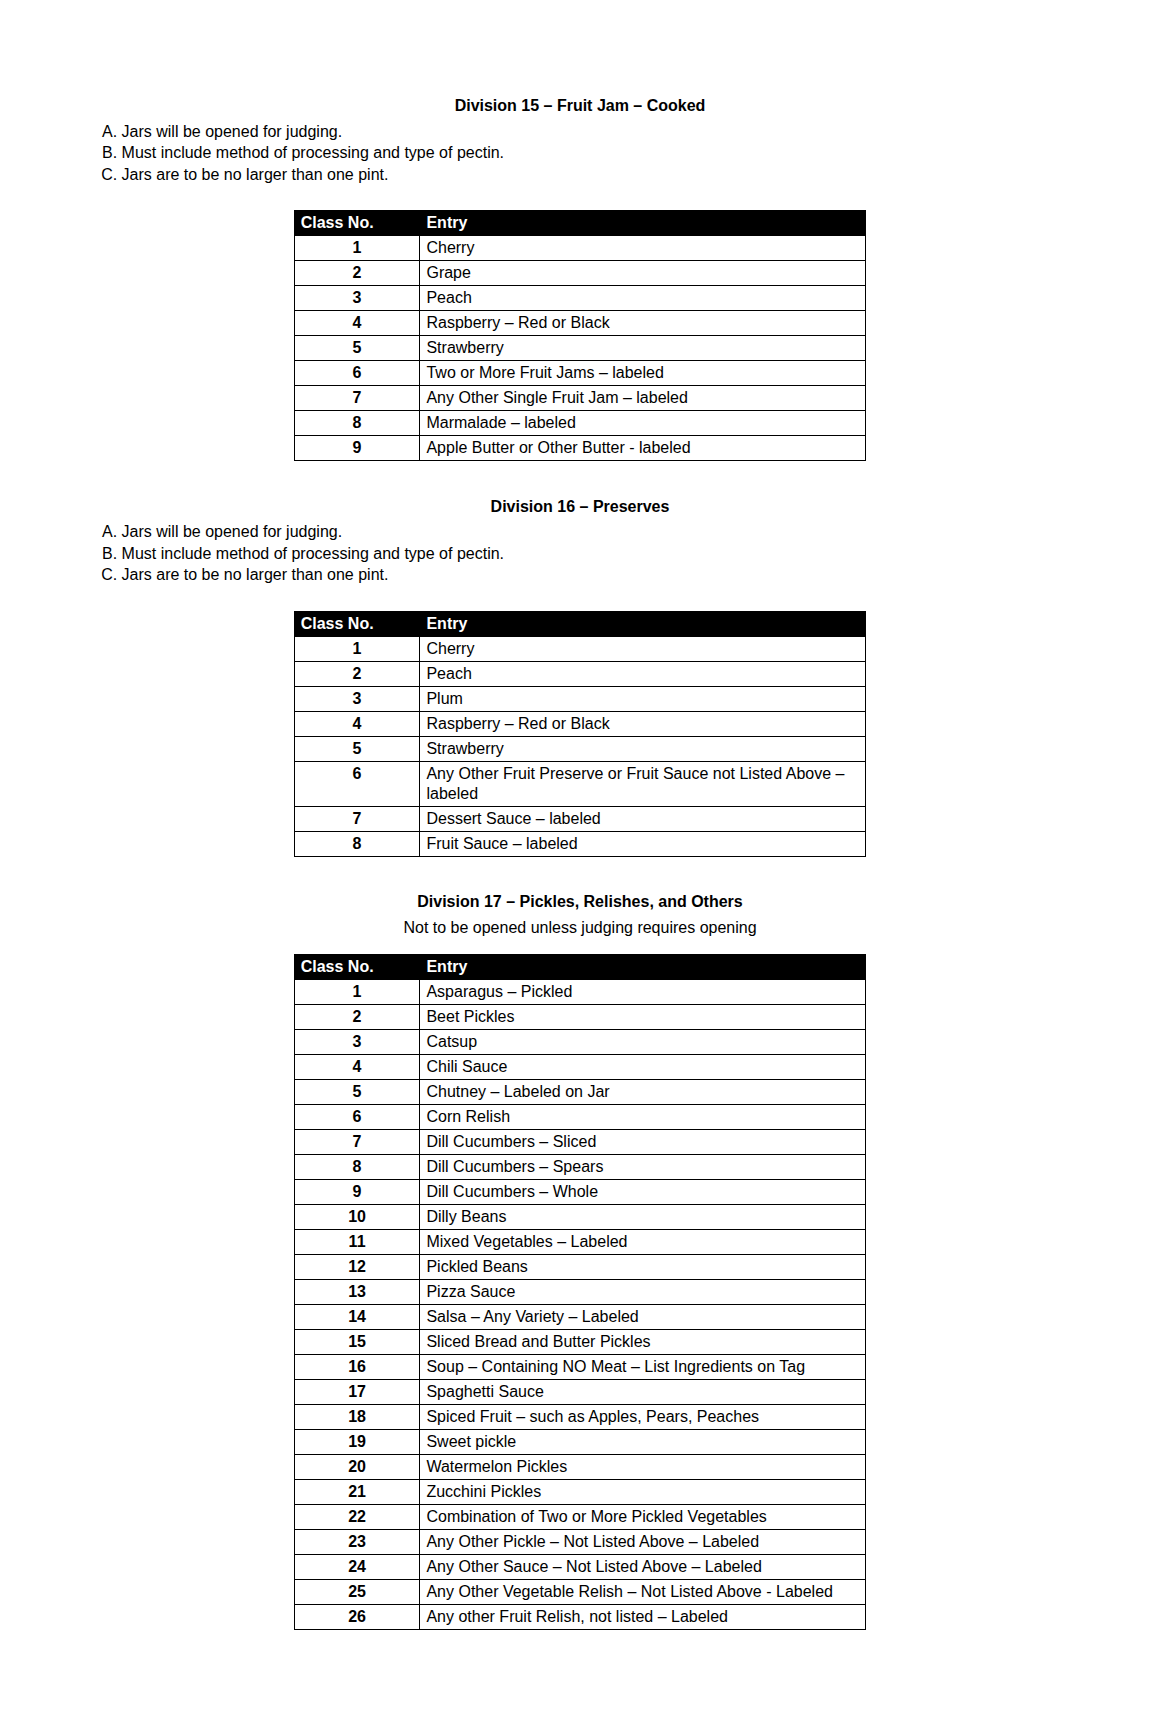Division 15 – Fruit Jam – Cooked
Jars will be opened for judging.
Must include method of processing and type of pectin.
Jars are to be no larger than one pint.
| Class No. | Entry |
| --- | --- |
| 1 | Cherry |
| 2 | Grape |
| 3 | Peach |
| 4 | Raspberry – Red or Black |
| 5 | Strawberry |
| 6 | Two or More Fruit Jams – labeled |
| 7 | Any Other Single Fruit Jam – labeled |
| 8 | Marmalade – labeled |
| 9 | Apple Butter or Other Butter - labeled |
Division 16 – Preserves
Jars will be opened for judging.
Must include method of processing and type of pectin.
Jars are to be no larger than one pint.
| Class No. | Entry |
| --- | --- |
| 1 | Cherry |
| 2 | Peach |
| 3 | Plum |
| 4 | Raspberry – Red or Black |
| 5 | Strawberry |
| 6 | Any Other Fruit Preserve or Fruit Sauce not Listed Above – labeled |
| 7 | Dessert Sauce – labeled |
| 8 | Fruit Sauce – labeled |
Division 17 – Pickles, Relishes, and Others
Not to be opened unless judging requires opening
| Class No. | Entry |
| --- | --- |
| 1 | Asparagus – Pickled |
| 2 | Beet Pickles |
| 3 | Catsup |
| 4 | Chili Sauce |
| 5 | Chutney – Labeled on Jar |
| 6 | Corn Relish |
| 7 | Dill Cucumbers – Sliced |
| 8 | Dill Cucumbers – Spears |
| 9 | Dill Cucumbers – Whole |
| 10 | Dilly Beans |
| 11 | Mixed Vegetables – Labeled |
| 12 | Pickled Beans |
| 13 | Pizza Sauce |
| 14 | Salsa – Any Variety – Labeled |
| 15 | Sliced Bread and Butter Pickles |
| 16 | Soup – Containing NO Meat – List Ingredients on Tag |
| 17 | Spaghetti Sauce |
| 18 | Spiced Fruit – such as Apples, Pears, Peaches |
| 19 | Sweet pickle |
| 20 | Watermelon Pickles |
| 21 | Zucchini Pickles |
| 22 | Combination of Two or More Pickled Vegetables |
| 23 | Any Other Pickle – Not Listed Above – Labeled |
| 24 | Any Other Sauce – Not Listed Above – Labeled |
| 25 | Any Other Vegetable Relish – Not Listed Above - Labeled |
| 26 | Any other Fruit Relish, not listed – Labeled |